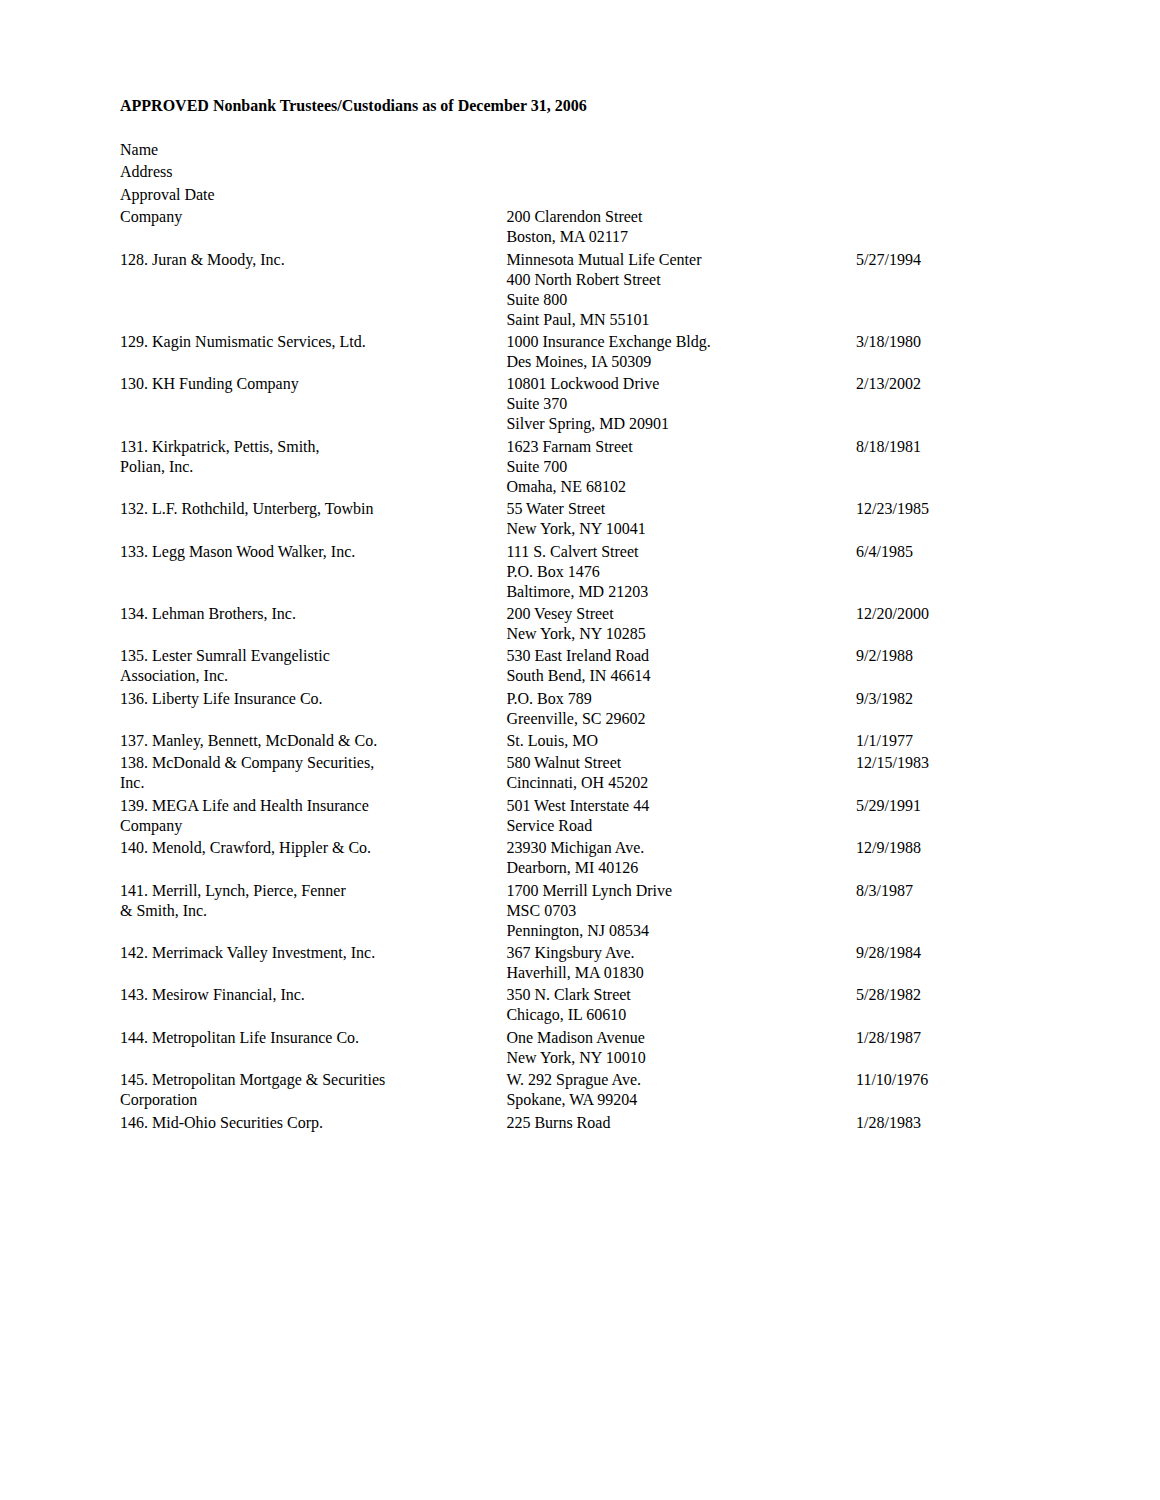APPROVED Nonbank Trustees/Custodians as of December 31, 2006
| Name | | |
| Address | | |
| Approval Date | | |
| Company | 200 Clarendon Street Boston, MA 02117 | |
| 128. Juran & Moody, Inc. | Minnesota Mutual Life Center 400 North Robert Street Suite 800 Saint Paul, MN 55101 | 5/27/1994 |
| 129. Kagin Numismatic Services, Ltd. | 1000 Insurance Exchange Bldg. Des Moines, IA 50309 | 3/18/1980 |
| 130. KH Funding Company | 10801 Lockwood Drive Suite 370 Silver Spring, MD 20901 | 2/13/2002 |
| 131. Kirkpatrick, Pettis, Smith, Polian, Inc. | 1623 Farnam Street Suite 700 Omaha, NE 68102 | 8/18/1981 |
| 132. L.F. Rothchild, Unterberg, Towbin | 55 Water Street New York, NY 10041 | 12/23/1985 |
| 133. Legg Mason Wood Walker, Inc. | 111 S. Calvert Street P.O. Box 1476 Baltimore, MD 21203 | 6/4/1985 |
| 134. Lehman Brothers, Inc. | 200 Vesey Street New York, NY 10285 | 12/20/2000 |
| 135. Lester Sumrall Evangelistic Association, Inc. | 530 East Ireland Road South Bend, IN 46614 | 9/2/1988 |
| 136. Liberty Life Insurance Co. | P.O. Box 789 Greenville, SC 29602 | 9/3/1982 |
| 137. Manley, Bennett, McDonald & Co. | St. Louis, MO | 1/1/1977 |
| 138. McDonald & Company Securities, Inc. | 580 Walnut Street Cincinnati, OH 45202 | 12/15/1983 |
| 139. MEGA Life and Health Insurance Company | 501 West Interstate 44 Service Road | 5/29/1991 |
| 140. Menold, Crawford, Hippler & Co. | 23930 Michigan Ave. Dearborn, MI 40126 | 12/9/1988 |
| 141. Merrill, Lynch, Pierce, Fenner & Smith, Inc. | 1700 Merrill Lynch Drive MSC 0703 Pennington, NJ 08534 | 8/3/1987 |
| 142. Merrimack Valley Investment, Inc. | 367 Kingsbury Ave. Haverhill, MA 01830 | 9/28/1984 |
| 143. Mesirow Financial, Inc. | 350 N. Clark Street Chicago, IL 60610 | 5/28/1982 |
| 144. Metropolitan Life Insurance Co. | One Madison Avenue New York, NY 10010 | 1/28/1987 |
| 145. Metropolitan Mortgage & Securities Corporation | W. 292 Sprague Ave. Spokane, WA 99204 | 11/10/1976 |
| 146. Mid-Ohio Securities Corp. | 225 Burns Road | 1/28/1983 |